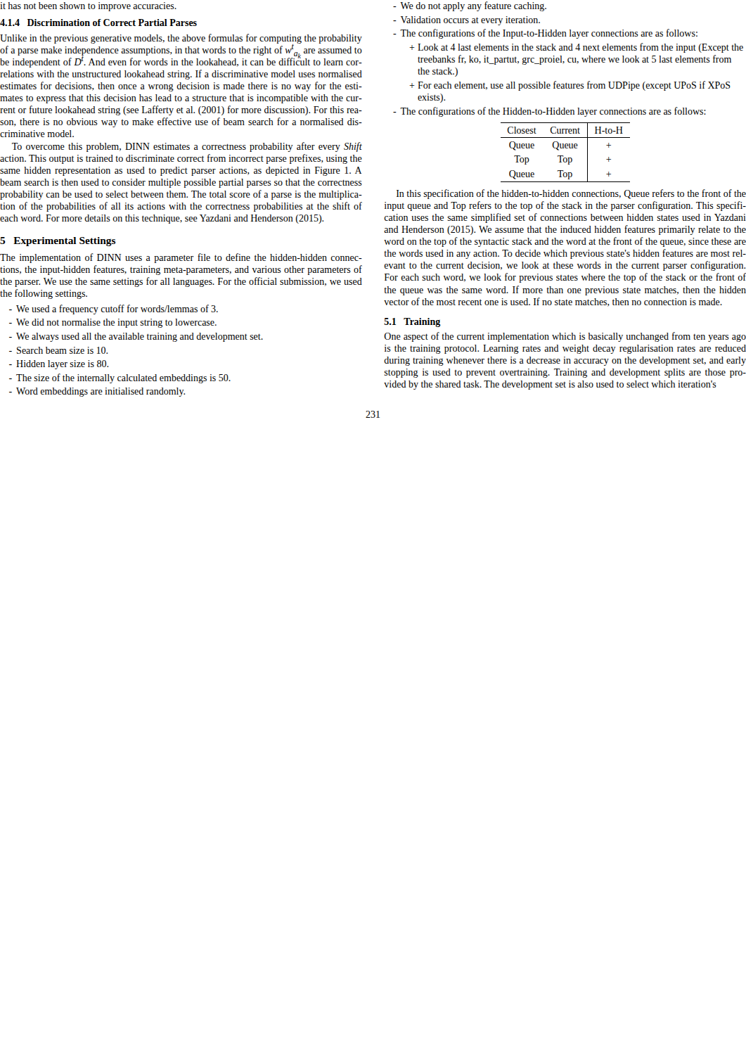it has not been shown to improve accuracies.
4.1.4 Discrimination of Correct Partial Parses
Unlike in the previous generative models, the above formulas for computing the probability of a parse make independence assumptions, in that words to the right of wtak are assumed to be independent of Dt. And even for words in the lookahead, it can be difficult to learn correlations with the unstructured lookahead string. If a discriminative model uses normalised estimates for decisions, then once a wrong decision is made there is no way for the estimates to express that this decision has lead to a structure that is incompatible with the current or future lookahead string (see Lafferty et al. (2001) for more discussion). For this reason, there is no obvious way to make effective use of beam search for a normalised discriminative model.
To overcome this problem, DINN estimates a correctness probability after every Shift action. This output is trained to discriminate correct from incorrect parse prefixes, using the same hidden representation as used to predict parser actions, as depicted in Figure 1. A beam search is then used to consider multiple possible partial parses so that the correctness probability can be used to select between them. The total score of a parse is the multiplication of the probabilities of all its actions with the correctness probabilities at the shift of each word. For more details on this technique, see Yazdani and Henderson (2015).
5 Experimental Settings
The implementation of DINN uses a parameter file to define the hidden-hidden connections, the input-hidden features, training meta-parameters, and various other parameters of the parser. We use the same settings for all languages. For the official submission, we used the following settings.
We used a frequency cutoff for words/lemmas of 3.
We did not normalise the input string to lowercase.
We always used all the available training and development set.
Search beam size is 10.
Hidden layer size is 80.
The size of the internally calculated embeddings is 50.
Word embeddings are initialised randomly.
We do not apply any feature caching.
Validation occurs at every iteration.
The configurations of the Input-to-Hidden layer connections are as follows:
Look at 4 last elements in the stack and 4 next elements from the input (Except the treebanks fr, ko, it_partut, grc_proiel, cu, where we look at 5 last elements from the stack.)
For each element, use all possible features from UDPipe (except UPoS if XPoS exists).
The configurations of the Hidden-to-Hidden layer connections are as follows:
| Closest | Current | H-to-H |
| --- | --- | --- |
| Queue | Queue | + |
| Top | Top | + |
| Queue | Top | + |
In this specification of the hidden-to-hidden connections, Queue refers to the front of the input queue and Top refers to the top of the stack in the parser configuration. This specification uses the same simplified set of connections between hidden states used in Yazdani and Henderson (2015). We assume that the induced hidden features primarily relate to the word on the top of the syntactic stack and the word at the front of the queue, since these are the words used in any action. To decide which previous state's hidden features are most relevant to the current decision, we look at these words in the current parser configuration. For each such word, we look for previous states where the top of the stack or the front of the queue was the same word. If more than one previous state matches, then the hidden vector of the most recent one is used. If no state matches, then no connection is made.
5.1 Training
One aspect of the current implementation which is basically unchanged from ten years ago is the training protocol. Learning rates and weight decay regularisation rates are reduced during training whenever there is a decrease in accuracy on the development set, and early stopping is used to prevent overtraining. Training and development splits are those provided by the shared task. The development set is also used to select which iteration's
231